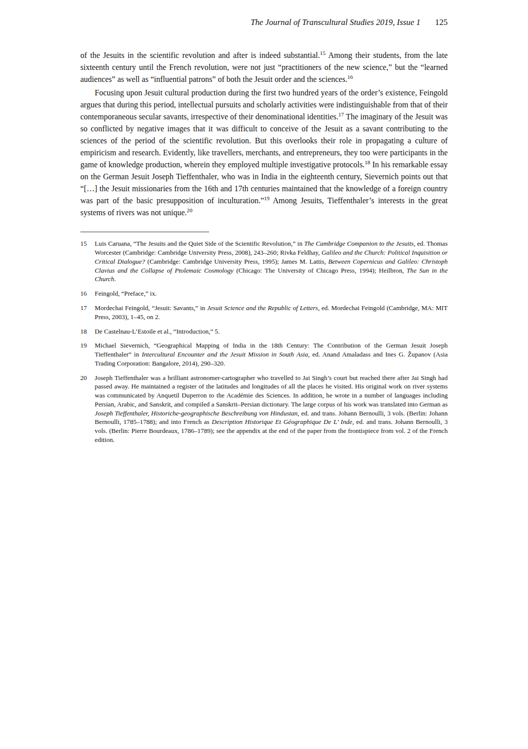The Journal of Transcultural Studies 2019, Issue 1 125
of the Jesuits in the scientific revolution and after is indeed substantial.15 Among their students, from the late sixteenth century until the French revolution, were not just “practitioners of the new science,” but the “learned audiences” as well as “influential patrons” of both the Jesuit order and the sciences.16
Focusing upon Jesuit cultural production during the first two hundred years of the order’s existence, Feingold argues that during this period, intellectual pursuits and scholarly activities were indistinguishable from that of their contemporaneous secular savants, irrespective of their denominational identities.17 The imaginary of the Jesuit was so conflicted by negative images that it was difficult to conceive of the Jesuit as a savant contributing to the sciences of the period of the scientific revolution. But this overlooks their role in propagating a culture of empiricism and research. Evidently, like travellers, merchants, and entrepreneurs, they too were participants in the game of knowledge production, wherein they employed multiple investigative protocols.18 In his remarkable essay on the German Jesuit Joseph Tieffenthaler, who was in India in the eighteenth century, Sievernich points out that “[…] the Jesuit missionaries from the 16th and 17th centuries maintained that the knowledge of a foreign country was part of the basic presupposition of inculturation.”19 Among Jesuits, Tieffenthaler’s interests in the great systems of rivers was not unique.20
15 Luis Caruana, “The Jesuits and the Quiet Side of the Scientific Revolution,” in The Cambridge Companion to the Jesuits, ed. Thomas Worcester (Cambridge: Cambridge University Press, 2008), 243–260; Rivka Feldhay, Galileo and the Church: Political Inquisition or Critical Dialogue? (Cambridge: Cambridge University Press, 1995); James M. Lattis, Between Copernicus and Galileo: Christoph Clavius and the Collapse of Ptolemaic Cosmology (Chicago: The University of Chicago Press, 1994); Heilbron, The Sun in the Church.
16 Feingold, “Preface,” ix.
17 Mordechai Feingold, “Jesuit: Savants,” in Jesuit Science and the Republic of Letters, ed. Mordechai Feingold (Cambridge, MA: MIT Press, 2003), 1–45, on 2.
18 De Castelnau-L’Estoile et al., “Introduction,” 5.
19 Michael Sievernich, “Geographical Mapping of India in the 18th Century: The Contribution of the German Jesuit Joseph Tieffenthaler” in Intercultural Encounter and the Jesuit Mission in South Asia, ed. Anand Amaladass and Ines G. Županov (Asia Trading Corporation: Bangalore, 2014), 290–320.
20 Joseph Tieffenthaler was a brilliant astronomer-cartographer who travelled to Jai Singh’s court but reached there after Jai Singh had passed away. He maintained a register of the latitudes and longitudes of all the places he visited. His original work on river systems was communicated by Anquetil Duperron to the Académie des Sciences. In addition, he wrote in a number of languages including Persian, Arabic, and Sanskrit, and compiled a Sanskrit–Persian dictionary. The large corpus of his work was translated into German as Joseph Tieffenthaler, Historiche-geographische Beschreibung von Hindustan, ed. and trans. Johann Bernoulli, 3 vols. (Berlin: Johann Bernoulli, 1785–1788); and into French as Description Historique Et Géographique De L’ Inde, ed. and trans. Johann Bernoulli, 3 vols. (Berlin: Pierre Bourdeaux, 1786–1789); see the appendix at the end of the paper from the frontispiece from vol. 2 of the French edition.